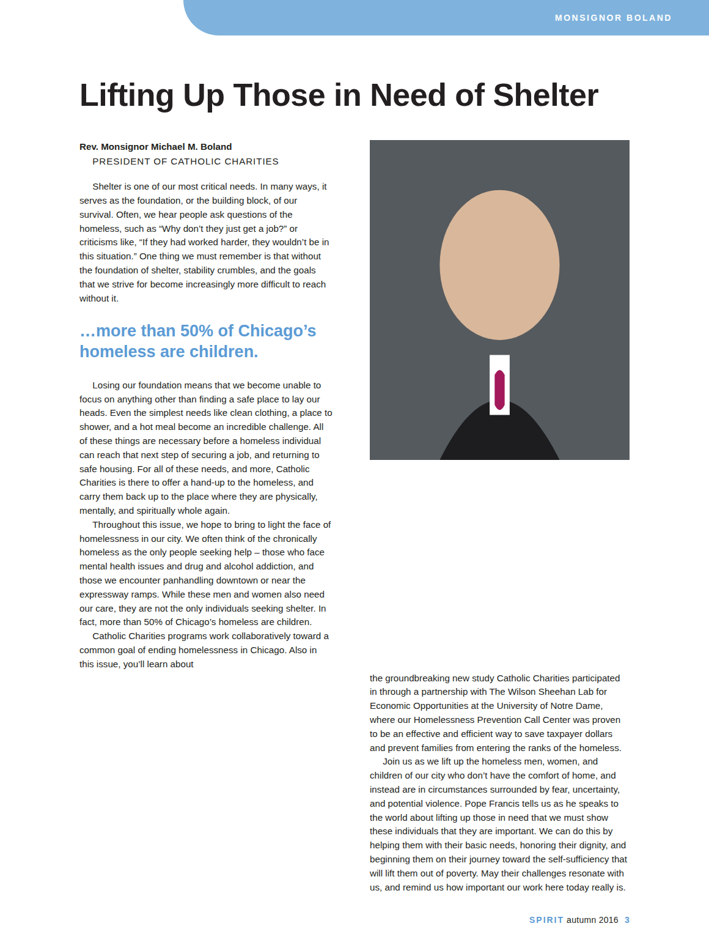Monsignor Boland
Lifting Up Those in Need of Shelter
Rev. Monsignor Michael M. Boland
President of Catholic Charities
Shelter is one of our most critical needs. In many ways, it serves as the foundation, or the building block, of our survival. Often, we hear people ask questions of the homeless, such as “Why don’t they just get a job?” or criticisms like, “If they had worked harder, they wouldn’t be in this situation.” One thing we must remember is that without the foundation of shelter, stability crumbles, and the goals that we strive for become increasingly more difficult to reach without it.
…more than 50% of Chicago’s homeless are children.
Losing our foundation means that we become unable to focus on anything other than finding a safe place to lay our heads. Even the simplest needs like clean clothing, a place to shower, and a hot meal become an incredible challenge. All of these things are necessary before a homeless individual can reach that next step of securing a job, and returning to safe housing. For all of these needs, and more, Catholic Charities is there to offer a hand-up to the homeless, and carry them back up to the place where they are physically, mentally, and spiritually whole again.
Throughout this issue, we hope to bring to light the face of homelessness in our city. We often think of the chronically homeless as the only people seeking help – those who face mental health issues and drug and alcohol addiction, and those we encounter panhandling downtown or near the expressway ramps. While these men and women also need our care, they are not the only individuals seeking shelter. In fact, more than 50% of Chicago’s homeless are children.
Catholic Charities programs work collaboratively toward a common goal of ending homelessness in Chicago. Also in this issue, you’ll learn about
the groundbreaking new study Catholic Charities participated in through a partnership with The Wilson Sheehan Lab for Economic Opportunities at the University of Notre Dame, where our Homelessness Prevention Call Center was proven to be an effective and efficient way to save taxpayer dollars and prevent families from entering the ranks of the homeless.
Join us as we lift up the homeless men, women, and children of our city who don’t have the comfort of home, and instead are in circumstances surrounded by fear, uncertainty, and potential violence. Pope Francis tells us as he speaks to the world about lifting up those in need that we must show these individuals that they are important. We can do this by helping them with their basic needs, honoring their dignity, and beginning them on their journey toward the self-sufficiency that will lift them out of poverty. May their challenges resonate with us, and remind us how important our work here today really is.
Spirit autumn 20163